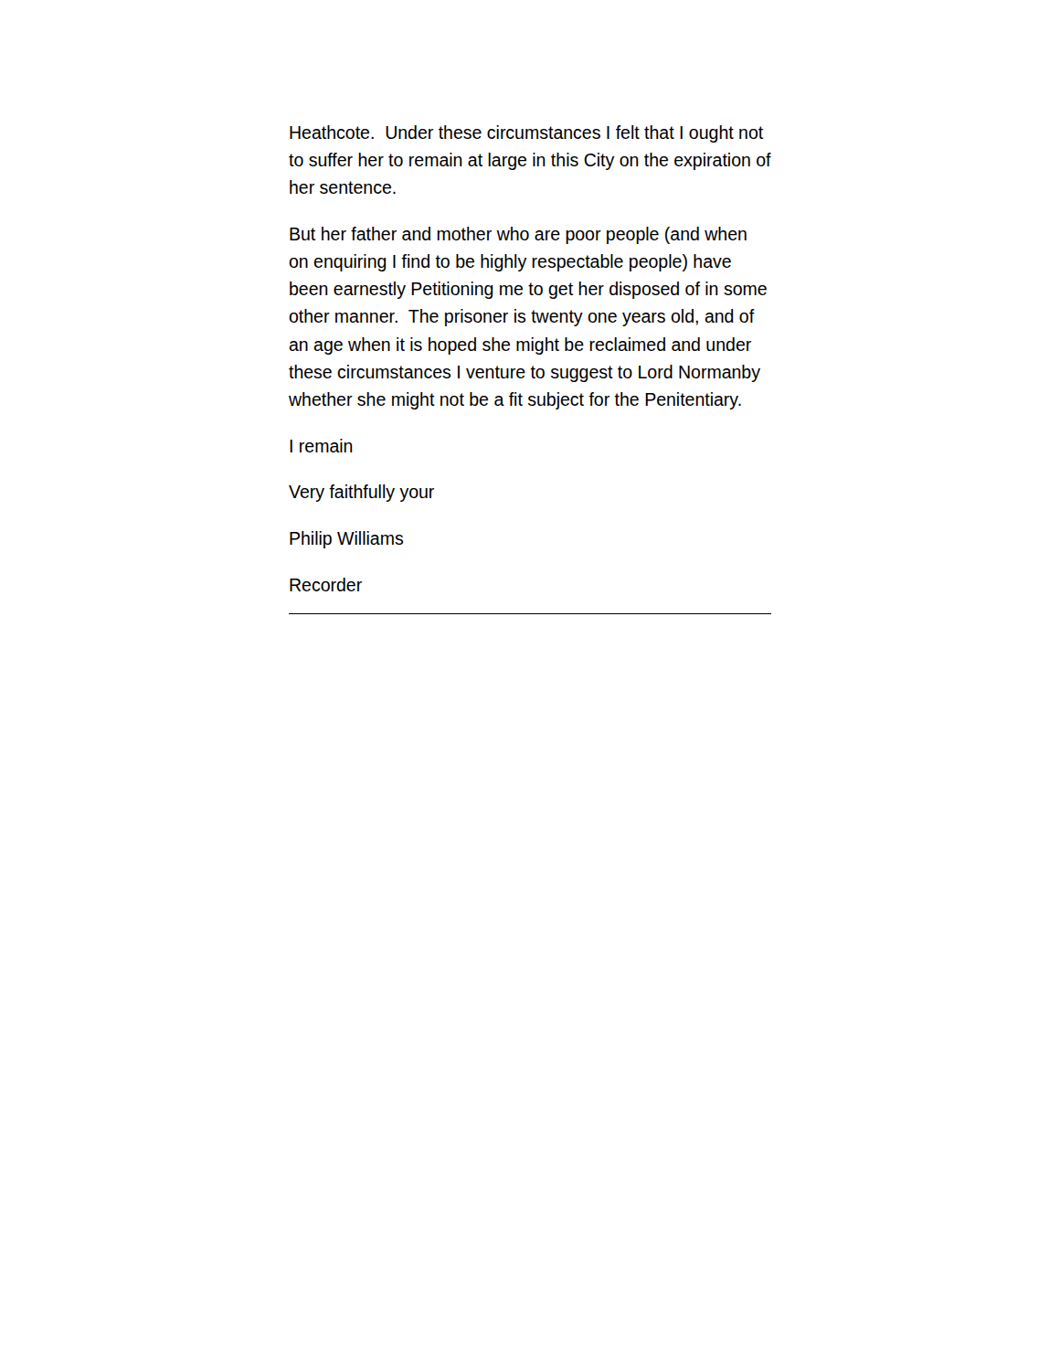Heathcote. Under these circumstances I felt that I ought not to suffer her to remain at large in this City on the expiration of her sentence.
But her father and mother who are poor people (and when on enquiring I find to be highly respectable people) have been earnestly Petitioning me to get her disposed of in some other manner. The prisoner is twenty one years old, and of an age when it is hoped she might be reclaimed and under these circumstances I venture to suggest to Lord Normanby whether she might not be a fit subject for the Penitentiary.
I remain
Very faithfully your
Philip Williams
Recorder